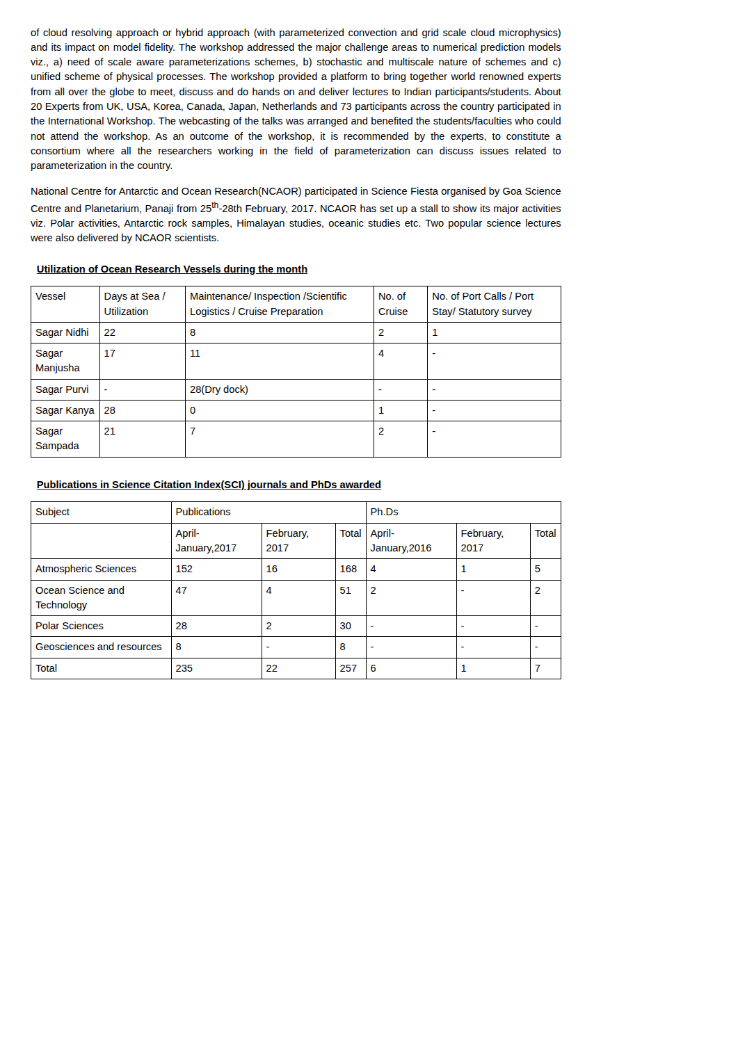of cloud resolving approach or hybrid approach (with parameterized convection and grid scale cloud microphysics) and its impact on model fidelity. The workshop addressed the major challenge areas to numerical prediction models viz., a) need of scale aware parameterizations schemes, b) stochastic and multiscale nature of schemes and c) unified scheme of physical processes. The workshop provided a platform to bring together world renowned experts from all over the globe to meet, discuss and do hands on and deliver lectures to Indian participants/students. About 20 Experts from UK, USA, Korea, Canada, Japan, Netherlands and 73 participants across the country participated in the International Workshop. The webcasting of the talks was arranged and benefited the students/faculties who could not attend the workshop. As an outcome of the workshop, it is recommended by the experts, to constitute a consortium where all the researchers working in the field of parameterization can discuss issues related to parameterization in the country.
National Centre for Antarctic and Ocean Research(NCAOR) participated in Science Fiesta organised by Goa Science Centre and Planetarium, Panaji from 25th-28th February, 2017. NCAOR has set up a stall to show its major activities viz. Polar activities, Antarctic rock samples, Himalayan studies, oceanic studies etc. Two popular science lectures were also delivered by NCAOR scientists.
Utilization of Ocean Research Vessels during the month
| Vessel | Days at Sea / Utilization | Maintenance/ Inspection /Scientific Logistics / Cruise Preparation | No. of Cruise | No. of Port Calls / Port Stay/ Statutory survey |
| --- | --- | --- | --- | --- |
| Sagar Nidhi | 22 | 8 | 2 | 1 |
| Sagar Manjusha | 17 | 11 | 4 | - |
| Sagar Purvi | - | 28(Dry dock) | - | - |
| Sagar Kanya | 28 | 0 | 1 | - |
| Sagar Sampada | 21 | 7 | 2 | - |
Publications in Science Citation Index(SCI) journals and PhDs awarded
| Subject | Publications | Ph.Ds |
| --- | --- | --- |
| | April-January,2017 | February, 2017 | Total | April-January,2016 | February, 2017 | Total |
| Atmospheric Sciences | 152 | 16 | 168 | 4 | 1 | 5 |
| Ocean Science and Technology | 47 | 4 | 51 | 2 | - | 2 |
| Polar Sciences | 28 | 2 | 30 | - | - | - |
| Geosciences and resources | 8 | - | 8 | - | - | - |
| Total | 235 | 22 | 257 | 6 | 1 | 7 |